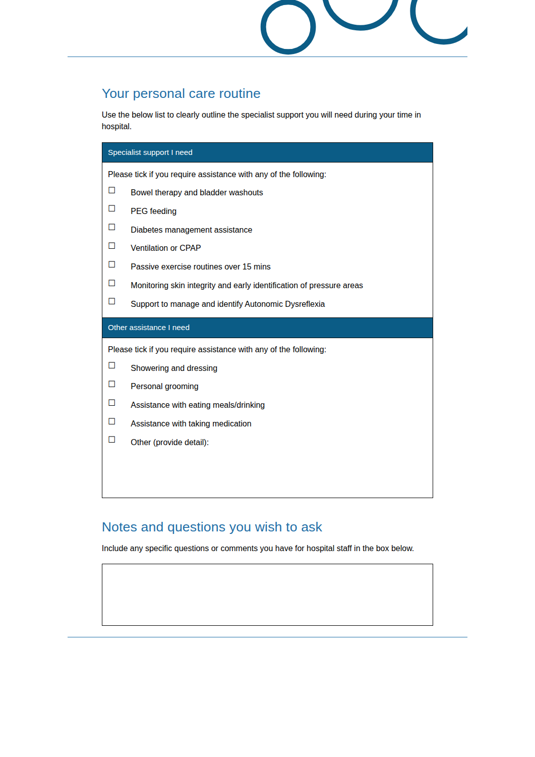Your personal care routine
Use the below list to clearly outline the specialist support you will need during your time in hospital.
| Specialist support I need |
| --- |
| Please tick if you require assistance with any of the following: Bowel therapy and bladder washouts PEG feeding Diabetes management assistance Ventilation or CPAP Passive exercise routines over 15 mins Monitoring skin integrity and early identification of pressure areas Support to manage and identify Autonomic Dysreflexia |
| Other assistance I need |
| Please tick if you require assistance with any of the following: Showering and dressing Personal grooming Assistance with eating meals/drinking Assistance with taking medication Other (provide detail): |
Notes and questions you wish to ask
Include any specific questions or comments you have for hospital staff in the box below.